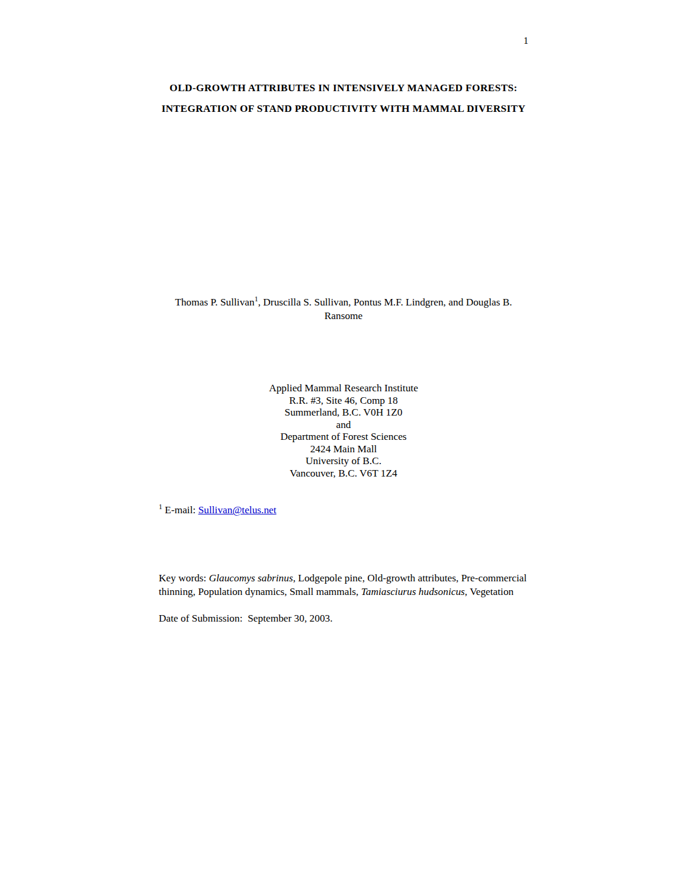1
Old-Growth Attributes in Intensively Managed Forests:
Integration of Stand Productivity with Mammal Diversity
Thomas P. Sullivan1, Druscilla S. Sullivan, Pontus M.F. Lindgren, and Douglas B. Ransome
Applied Mammal Research Institute
R.R. #3, Site 46, Comp 18
Summerland, B.C. V0H 1Z0
and
Department of Forest Sciences
2424 Main Mall
University of B.C.
Vancouver, B.C. V6T 1Z4
1 E-mail: Sullivan@telus.net
Key words: Glaucomys sabrinus, Lodgepole pine, Old-growth attributes, Pre-commercial thinning, Population dynamics, Small mammals, Tamiasciurus hudsonicus, Vegetation
Date of Submission: September 30, 2003.